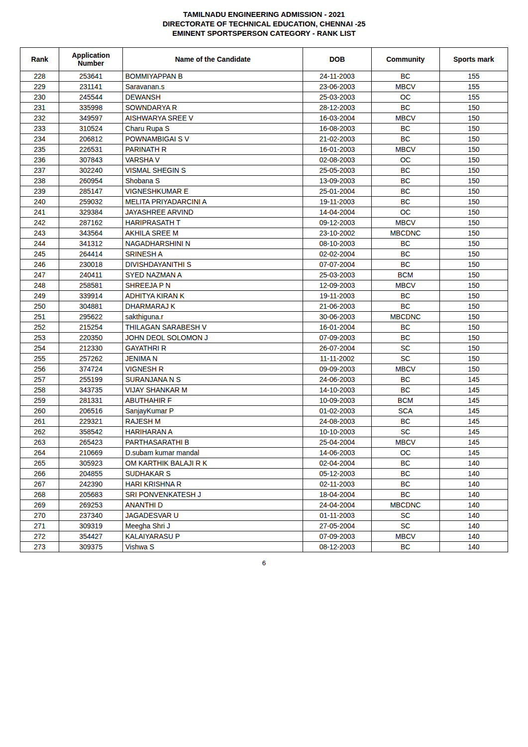TAMILNADU ENGINEERING ADMISSION - 2021
DIRECTORATE OF TECHNICAL EDUCATION, CHENNAI -25
EMINENT SPORTSPERSON CATEGORY - RANK LIST
| Rank | Application Number | Name of the Candidate | DOB | Community | Sports mark |
| --- | --- | --- | --- | --- | --- |
| 228 | 253641 | BOMMIYAPPAN B | 24-11-2003 | BC | 155 |
| 229 | 231141 | Saravanan.s | 23-06-2003 | MBCV | 155 |
| 230 | 245544 | DEWANSH | 25-03-2003 | OC | 155 |
| 231 | 335998 | SOWNDARYA R | 28-12-2003 | BC | 150 |
| 232 | 349597 | AISHWARYA SREE V | 16-03-2004 | MBCV | 150 |
| 233 | 310524 | Charu Rupa S | 16-08-2003 | BC | 150 |
| 234 | 206812 | POWNAMBIGAI S V | 21-02-2003 | BC | 150 |
| 235 | 226531 | PARINATH R | 16-01-2003 | MBCV | 150 |
| 236 | 307843 | VARSHA V | 02-08-2003 | OC | 150 |
| 237 | 302240 | VISMAL SHEGIN S | 25-05-2003 | BC | 150 |
| 238 | 260954 | Shobana S | 13-09-2003 | BC | 150 |
| 239 | 285147 | VIGNESHKUMAR E | 25-01-2004 | BC | 150 |
| 240 | 259032 | MELITA PRIYADARCINI A | 19-11-2003 | BC | 150 |
| 241 | 329384 | JAYASHREE ARVIND | 14-04-2004 | OC | 150 |
| 242 | 287162 | HARIPRASATH T | 09-12-2003 | MBCV | 150 |
| 243 | 343564 | AKHILA SREE M | 23-10-2002 | MBCDNC | 150 |
| 244 | 341312 | NAGADHARSHINI N | 08-10-2003 | BC | 150 |
| 245 | 264414 | SRINESH A | 02-02-2004 | BC | 150 |
| 246 | 230018 | DIVISHDAYANITHI S | 07-07-2004 | BC | 150 |
| 247 | 240411 | SYED NAZMAN A | 25-03-2003 | BCM | 150 |
| 248 | 258581 | SHREEJA P N | 12-09-2003 | MBCV | 150 |
| 249 | 339914 | ADHITYA KIRAN K | 19-11-2003 | BC | 150 |
| 250 | 304881 | DHARMARAJ K | 21-06-2003 | BC | 150 |
| 251 | 295622 | sakthiguna.r | 30-06-2003 | MBCDNC | 150 |
| 252 | 215254 | THILAGAN SARABESH V | 16-01-2004 | BC | 150 |
| 253 | 220350 | JOHN DEOL SOLOMON J | 07-09-2003 | BC | 150 |
| 254 | 212330 | GAYATHRI R | 26-07-2004 | SC | 150 |
| 255 | 257262 | JENIMA N | 11-11-2002 | SC | 150 |
| 256 | 374724 | VIGNESH R | 09-09-2003 | MBCV | 150 |
| 257 | 255199 | SURANJANA N S | 24-06-2003 | BC | 145 |
| 258 | 343735 | VIJAY SHANKAR M | 14-10-2003 | BC | 145 |
| 259 | 281331 | ABUTHAHIR F | 10-09-2003 | BCM | 145 |
| 260 | 206516 | SanjayKumar P | 01-02-2003 | SCA | 145 |
| 261 | 229321 | RAJESH M | 24-08-2003 | BC | 145 |
| 262 | 358542 | HARIHARAN A | 10-10-2003 | SC | 145 |
| 263 | 265423 | PARTHASARATHI B | 25-04-2004 | MBCV | 145 |
| 264 | 210669 | D.subam kumar mandal | 14-06-2003 | OC | 145 |
| 265 | 305923 | OM KARTHIK BALAJI R K | 02-04-2004 | BC | 140 |
| 266 | 204855 | SUDHAKAR S | 05-12-2003 | BC | 140 |
| 267 | 242390 | HARI KRISHNA R | 02-11-2003 | BC | 140 |
| 268 | 205683 | SRI PONVENKATESH J | 18-04-2004 | BC | 140 |
| 269 | 269253 | ANANTHI D | 24-04-2004 | MBCDNC | 140 |
| 270 | 237340 | JAGADESVAR U | 01-11-2003 | SC | 140 |
| 271 | 309319 | Meegha Shri J | 27-05-2004 | SC | 140 |
| 272 | 354427 | KALAIYARASU P | 07-09-2003 | MBCV | 140 |
| 273 | 309375 | Vishwa S | 08-12-2003 | BC | 140 |
6